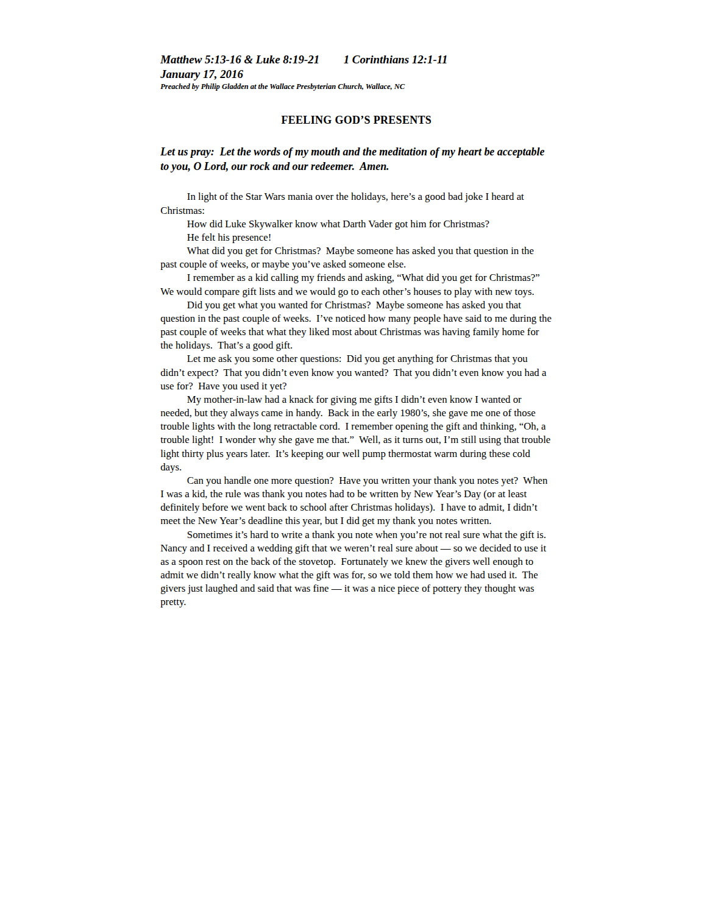Matthew 5:13-16 & Luke 8:19-21 1 Corinthians 12:1-11 January 17, 2016
Preached by Philip Gladden at the Wallace Presbyterian Church, Wallace, NC
FEELING GOD’S PRESENTS
Let us pray: Let the words of my mouth and the meditation of my heart be acceptable to you, O Lord, our rock and our redeemer. Amen.
In light of the Star Wars mania over the holidays, here’s a good bad joke I heard at Christmas:
How did Luke Skywalker know what Darth Vader got him for Christmas?
He felt his presence!
What did you get for Christmas? Maybe someone has asked you that question in the past couple of weeks, or maybe you’ve asked someone else.
I remember as a kid calling my friends and asking, “What did you get for Christmas?” We would compare gift lists and we would go to each other’s houses to play with new toys.
Did you get what you wanted for Christmas? Maybe someone has asked you that question in the past couple of weeks. I’ve noticed how many people have said to me during the past couple of weeks that what they liked most about Christmas was having family home for the holidays. That’s a good gift.
Let me ask you some other questions: Did you get anything for Christmas that you didn’t expect? That you didn’t even know you wanted? That you didn’t even know you had a use for? Have you used it yet?
My mother-in-law had a knack for giving me gifts I didn’t even know I wanted or needed, but they always came in handy. Back in the early 1980’s, she gave me one of those trouble lights with the long retractable cord. I remember opening the gift and thinking, “Oh, a trouble light! I wonder why she gave me that.” Well, as it turns out, I’m still using that trouble light thirty plus years later. It’s keeping our well pump thermostat warm during these cold days.
Can you handle one more question? Have you written your thank you notes yet? When I was a kid, the rule was thank you notes had to be written by New Year’s Day (or at least definitely before we went back to school after Christmas holidays). I have to admit, I didn’t meet the New Year’s deadline this year, but I did get my thank you notes written.
Sometimes it’s hard to write a thank you note when you’re not real sure what the gift is. Nancy and I received a wedding gift that we weren’t real sure about — so we decided to use it as a spoon rest on the back of the stovetop. Fortunately we knew the givers well enough to admit we didn’t really know what the gift was for, so we told them how we had used it. The givers just laughed and said that was fine — it was a nice piece of pottery they thought was pretty.